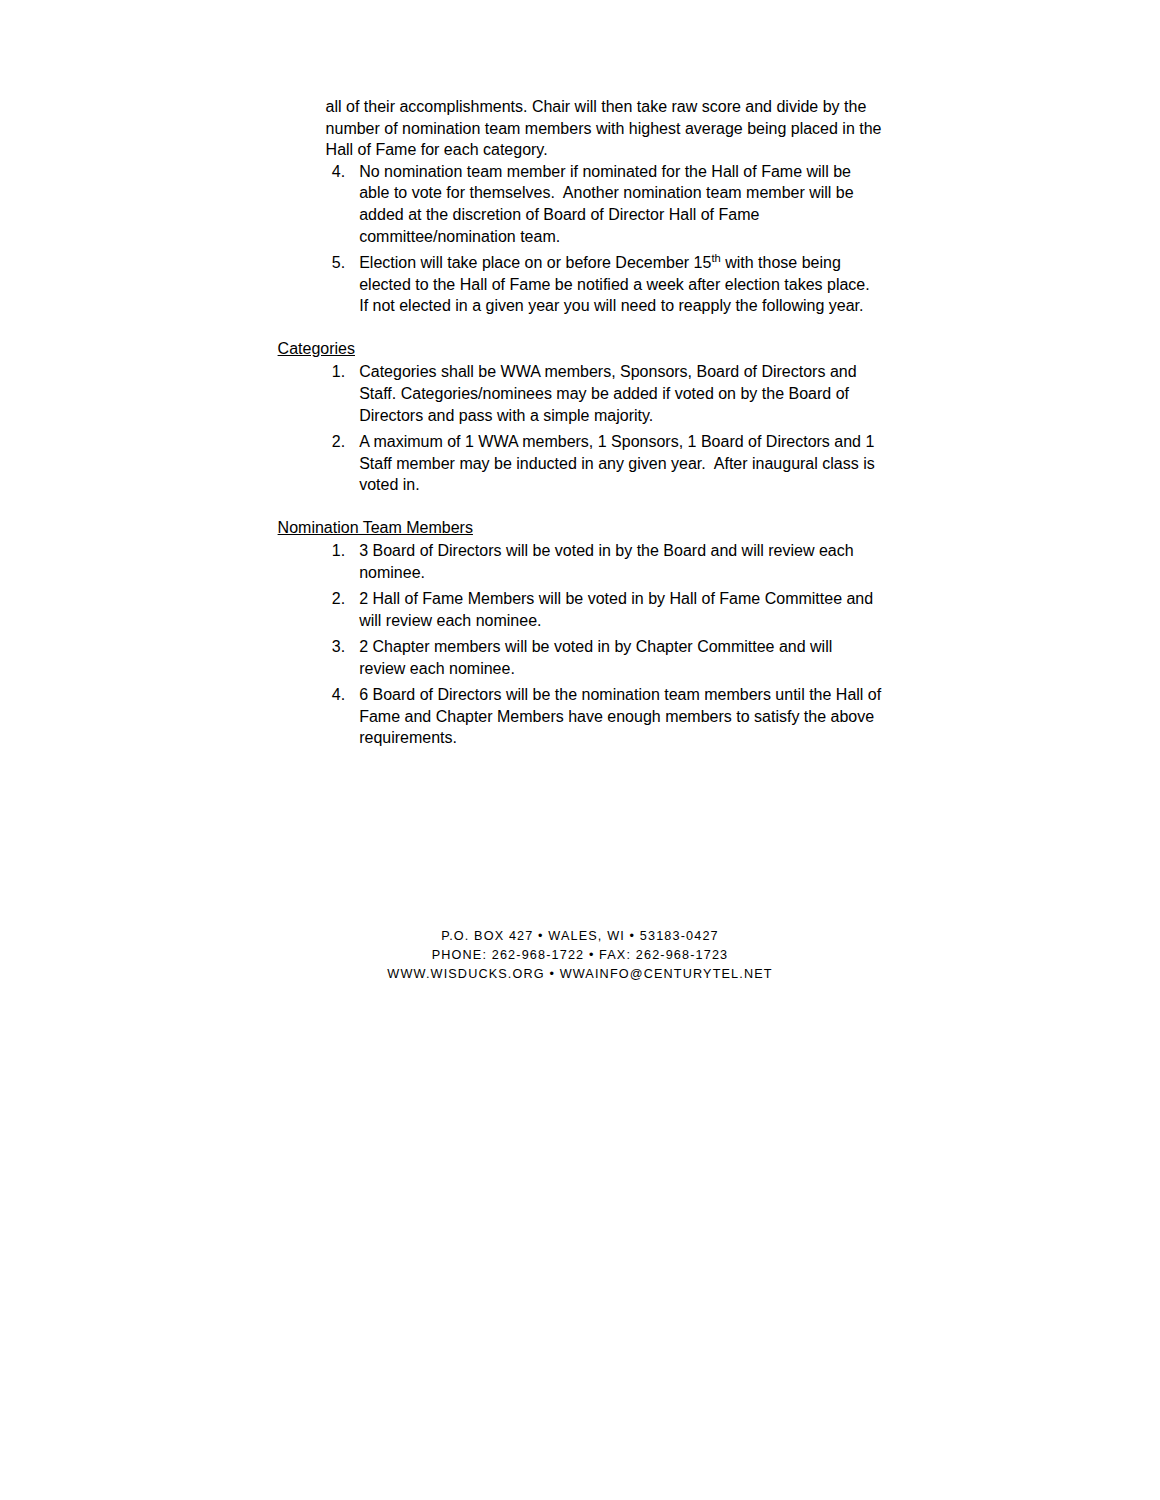all of their accomplishments. Chair will then take raw score and divide by the number of nomination team members with highest average being placed in the Hall of Fame for each category.
No nomination team member if nominated for the Hall of Fame will be able to vote for themselves. Another nomination team member will be added at the discretion of Board of Director Hall of Fame committee/nomination team.
Election will take place on or before December 15th with those being elected to the Hall of Fame be notified a week after election takes place. If not elected in a given year you will need to reapply the following year.
Categories
Categories shall be WWA members, Sponsors, Board of Directors and Staff. Categories/nominees may be added if voted on by the Board of Directors and pass with a simple majority.
A maximum of 1 WWA members, 1 Sponsors, 1 Board of Directors and 1 Staff member may be inducted in any given year. After inaugural class is voted in.
Nomination Team Members
3 Board of Directors will be voted in by the Board and will review each nominee.
2 Hall of Fame Members will be voted in by Hall of Fame Committee and will review each nominee.
2 Chapter members will be voted in by Chapter Committee and will review each nominee.
6 Board of Directors will be the nomination team members until the Hall of Fame and Chapter Members have enough members to satisfy the above requirements.
P.O. BOX 427 • WALES, WI • 53183-0427
PHONE: 262-968-1722 • FAX: 262-968-1723
WWW.WISDUCKS.ORG • WWAINFO@CENTURYTEL.NET